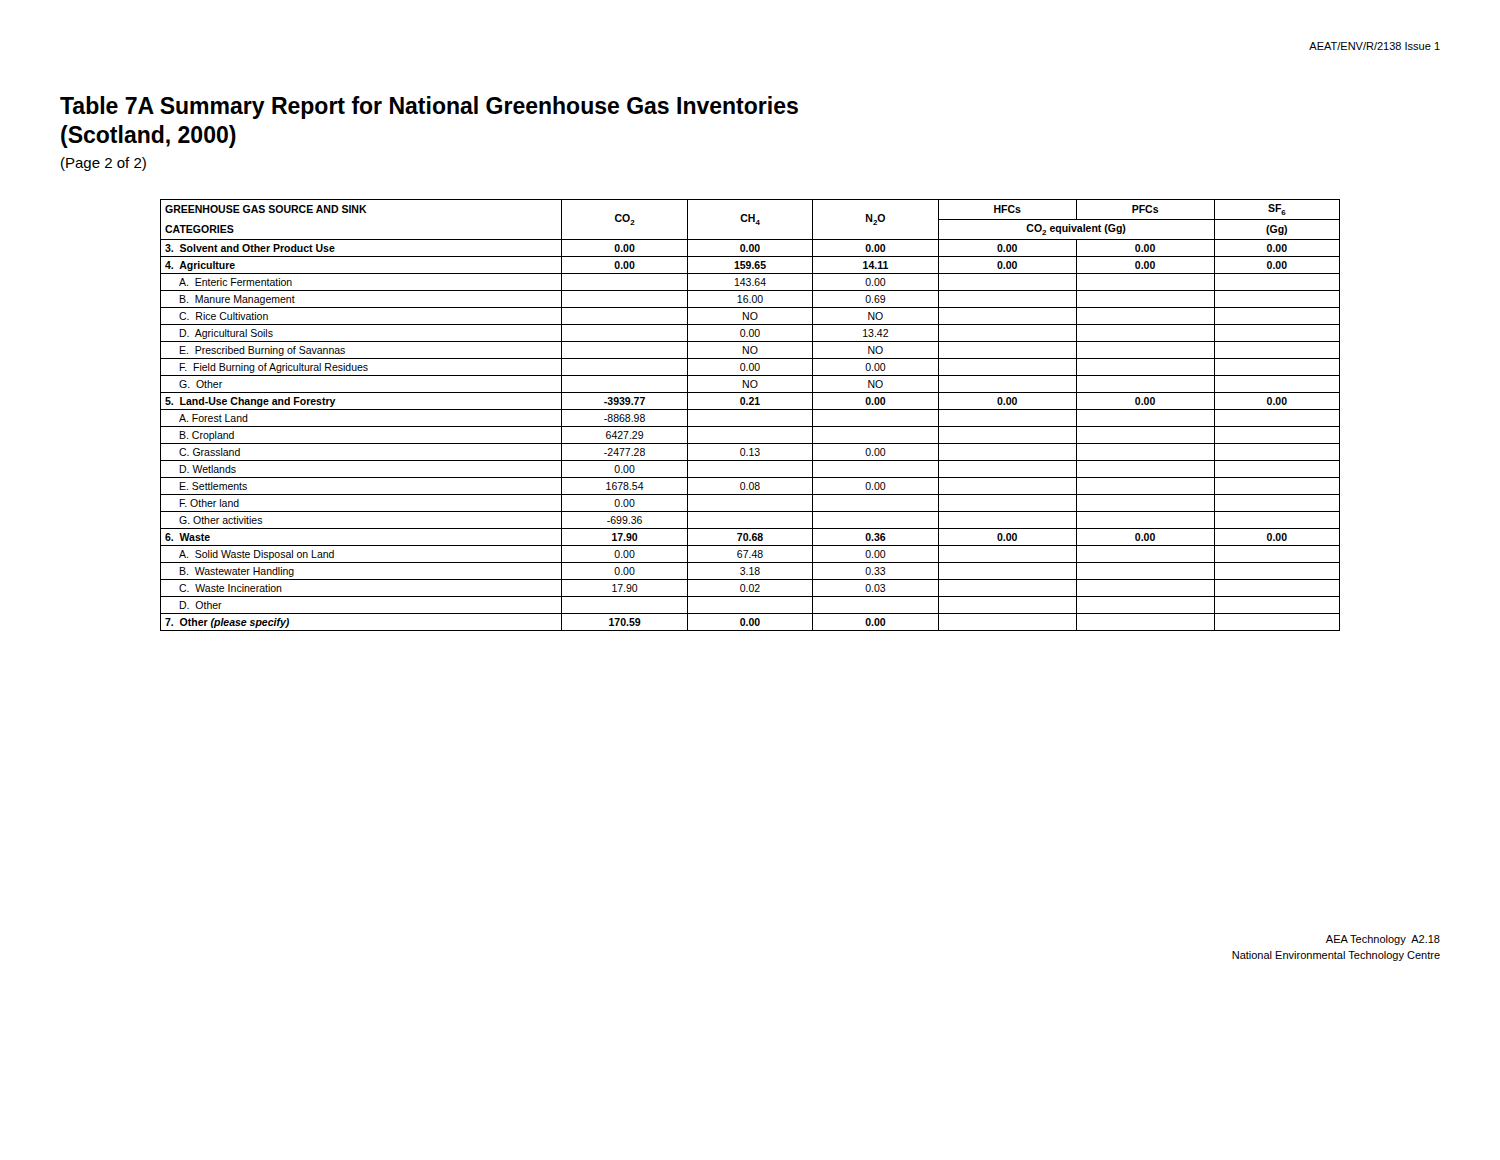AEAT/ENV/R/2138 Issue 1
Table 7A Summary Report for National Greenhouse Gas Inventories
(Scotland, 2000)
(Page 2 of 2)
| GREENHOUSE GAS SOURCE AND SINK | CO 2 | CH 4 | N 2 O | HFCs | PFCs | SF 6 |
| --- | --- | --- | --- | --- | --- | --- |
| CATEGORIES | CO 2 equivalent (Gg) | (Gg) |
| 3. Solvent and Other Product Use | 0.00 | 0.00 | 0.00 | 0.00 | 0.00 | 0.00 |
| 4. Agriculture | 0.00 | 159.65 | 14.11 | 0.00 | 0.00 | 0.00 |
| A. Enteric Fermentation | | 143.64 | 0.00 | | | |
| B. Manure Management | | 16.00 | 0.69 | | | |
| C. Rice Cultivation | | NO | NO | | | |
| D. Agricultural Soils | | 0.00 | 13.42 | | | |
| E. Prescribed Burning of Savannas | | NO | NO | | | |
| F. Field Burning of Agricultural Residues | | 0.00 | 0.00 | | | |
| G. Other | | NO | NO | | | |
| 5. Land-Use Change and Forestry | -3939.77 | 0.21 | 0.00 | 0.00 | 0.00 | 0.00 |
| A. Forest Land | -8868.98 | | | | | |
| B. Cropland | 6427.29 | | | | | |
| C. Grassland | -2477.28 | 0.13 | 0.00 | | | |
| D. Wetlands | 0.00 | | | | | |
| E. Settlements | 1678.54 | 0.08 | 0.00 | | | |
| F. Other land | 0.00 | | | | | |
| G. Other activities | -699.36 | | | | | |
| 6. Waste | 17.90 | 70.68 | 0.36 | 0.00 | 0.00 | 0.00 |
| A. Solid Waste Disposal on Land | 0.00 | 67.48 | 0.00 | | | |
| B. Wastewater Handling | 0.00 | 3.18 | 0.33 | | | |
| C. Waste Incineration | 17.90 | 0.02 | 0.03 | | | |
| D. Other | | | | | | |
| 7. Other (please specify) | 170.59 | 0.00 | 0.00 | | | |
AEA Technology A2.18
National Environmental Technology Centre